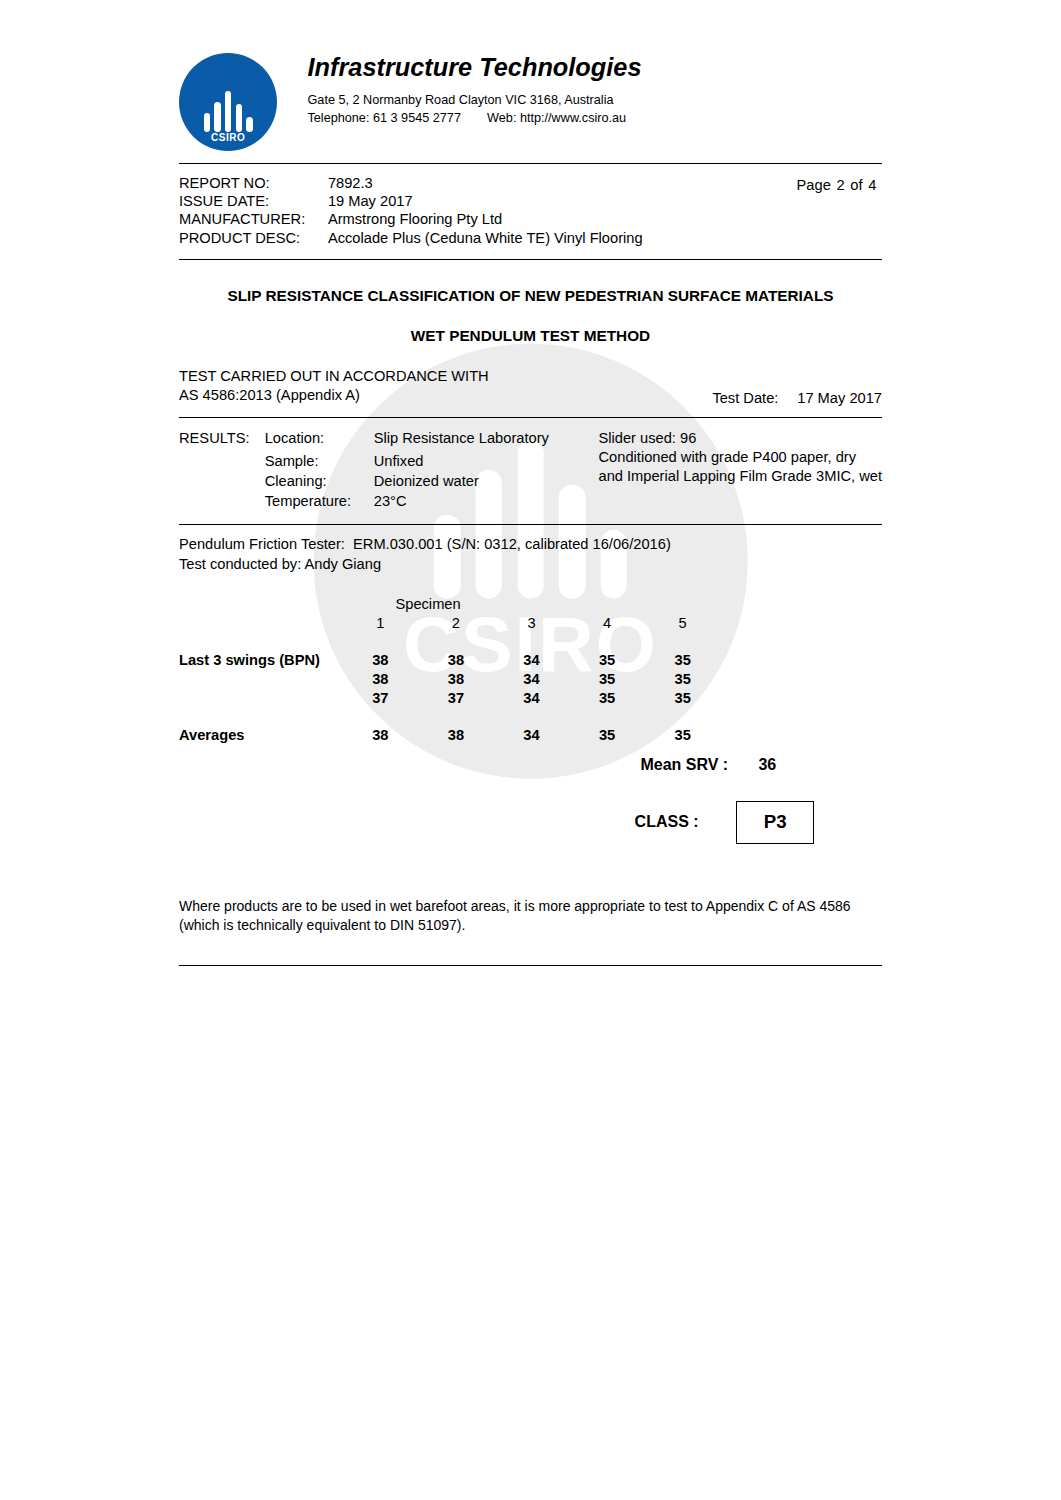CSIRO
CSIRO
Infrastructure Technologies
Gate 5, 2 Normanby Road Clayton VIC 3168, Australia
Telephone: 61 3 9545 2777 Web: http://www.csiro.au
| REPORT NO: | 7892.3 |
| ISSUE DATE: | 19 May 2017 |
| MANUFACTURER: | Armstrong Flooring Pty Ltd |
| PRODUCT DESC: | Accolade Plus (Ceduna White TE) Vinyl Flooring |
Page2of4
SLIP RESISTANCE CLASSIFICATION OF NEW PEDESTRIAN SURFACE MATERIALS
WET PENDULUM TEST METHOD
TEST CARRIED OUT IN ACCORDANCE WITH
AS 4586:2013 (Appendix A)
Test Date: 17 May 2017
| RESULTS: | Location: | Slip Resistance Laboratory |
| | Sample: | Unfixed |
| | Cleaning: | Deionized water |
| | Temperature: | 23°C |
Slider used: 96
Conditioned with grade P400 paper, dry
and Imperial Lapping Film Grade 3MIC, wet
Pendulum Friction Tester: ERM.030.001 (S/N: 0312, calibrated 16/06/2016)
Test conducted by: Andy Giang
| | Specimen |
| | 1 | 2 | 3 | 4 | 5 |
| Last 3 swings (BPN) | 38 | 38 | 34 | 35 | 35 |
| | 38 | 38 | 34 | 35 | 35 |
| | 37 | 37 | 34 | 35 | 35 |
| Averages | 38 | 38 | 34 | 35 | 35 |
Mean SRV : 36
CLASS :
P3
Where products are to be used in wet barefoot areas, it is more appropriate to test to Appendix C of AS 4586 (which is technically equivalent to DIN 51097).